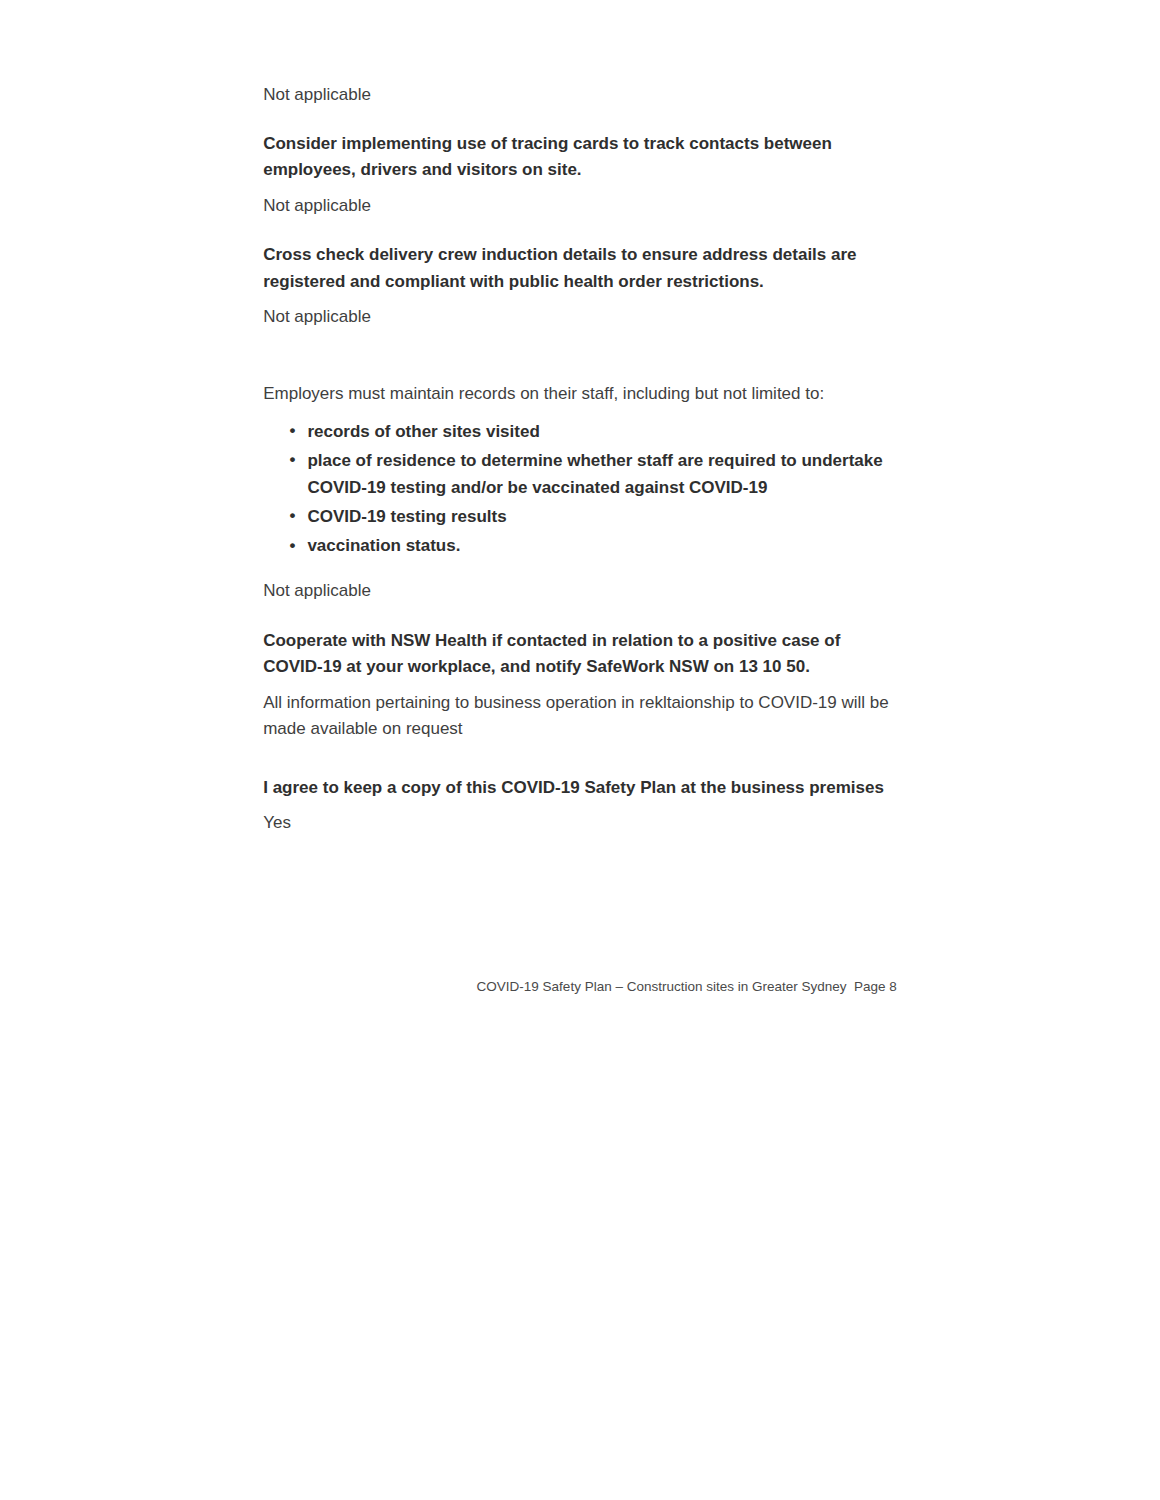Not applicable
Consider implementing use of tracing cards to track contacts between employees, drivers and visitors on site.
Not applicable
Cross check delivery crew induction details to ensure address details are registered and compliant with public health order restrictions.
Not applicable
Employers must maintain records on their staff, including but not limited to:
records of other sites visited
place of residence to determine whether staff are required to undertake COVID-19 testing and/or be vaccinated against COVID-19
COVID-19 testing results
vaccination status.
Not applicable
Cooperate with NSW Health if contacted in relation to a positive case of COVID-19 at your workplace, and notify SafeWork NSW on 13 10 50.
All information pertaining to business operation in rekltaionship to COVID-19 will be made available on request
I agree to keep a copy of this COVID-19 Safety Plan at the business premises
Yes
COVID-19 Safety Plan – Construction sites in Greater Sydney Page 8